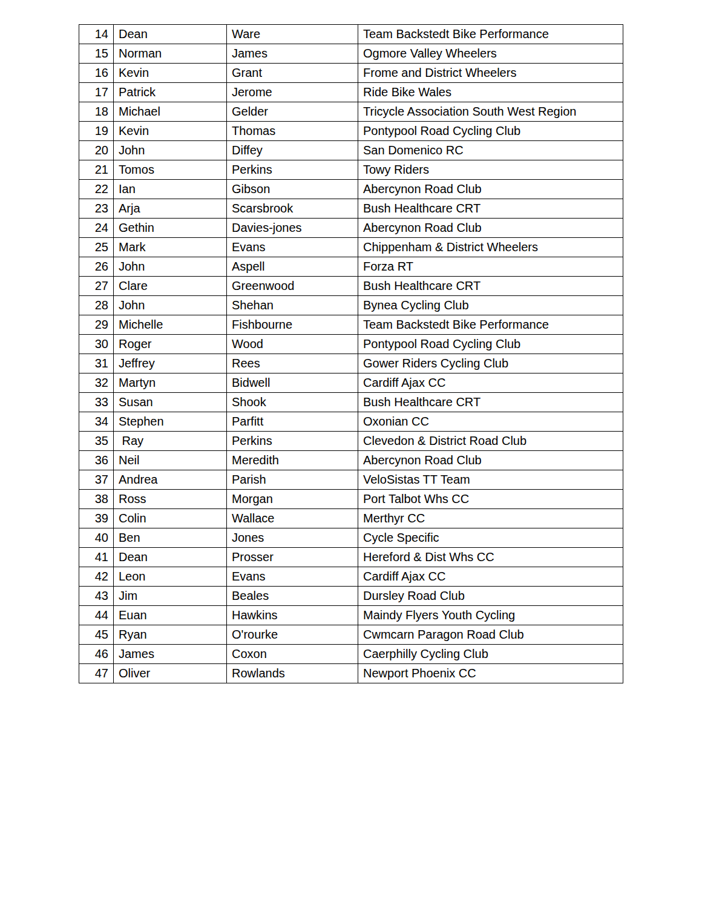| 14 | Dean | Ware | Team Backstedt Bike Performance |
| 15 | Norman | James | Ogmore Valley Wheelers |
| 16 | Kevin | Grant | Frome and District Wheelers |
| 17 | Patrick | Jerome | Ride Bike Wales |
| 18 | Michael | Gelder | Tricycle Association South West Region |
| 19 | Kevin | Thomas | Pontypool Road Cycling Club |
| 20 | John | Diffey | San Domenico RC |
| 21 | Tomos | Perkins | Towy Riders |
| 22 | Ian | Gibson | Abercynon Road Club |
| 23 | Arja | Scarsbrook | Bush Healthcare CRT |
| 24 | Gethin | Davies-jones | Abercynon Road Club |
| 25 | Mark | Evans | Chippenham & District Wheelers |
| 26 | John | Aspell | Forza RT |
| 27 | Clare | Greenwood | Bush Healthcare CRT |
| 28 | John | Shehan | Bynea Cycling Club |
| 29 | Michelle | Fishbourne | Team Backstedt Bike Performance |
| 30 | Roger | Wood | Pontypool Road Cycling Club |
| 31 | Jeffrey | Rees | Gower Riders Cycling Club |
| 32 | Martyn | Bidwell | Cardiff Ajax CC |
| 33 | Susan | Shook | Bush Healthcare CRT |
| 34 | Stephen | Parfitt | Oxonian CC |
| 35 | Ray | Perkins | Clevedon & District Road Club |
| 36 | Neil | Meredith | Abercynon Road Club |
| 37 | Andrea | Parish | VeloSistas TT Team |
| 38 | Ross | Morgan | Port Talbot Whs CC |
| 39 | Colin | Wallace | Merthyr CC |
| 40 | Ben | Jones | Cycle Specific |
| 41 | Dean | Prosser | Hereford & Dist Whs CC |
| 42 | Leon | Evans | Cardiff Ajax CC |
| 43 | Jim | Beales | Dursley Road Club |
| 44 | Euan | Hawkins | Maindy Flyers Youth Cycling |
| 45 | Ryan | O'rourke | Cwmcarn Paragon Road Club |
| 46 | James | Coxon | Caerphilly Cycling Club |
| 47 | Oliver | Rowlands | Newport Phoenix CC |